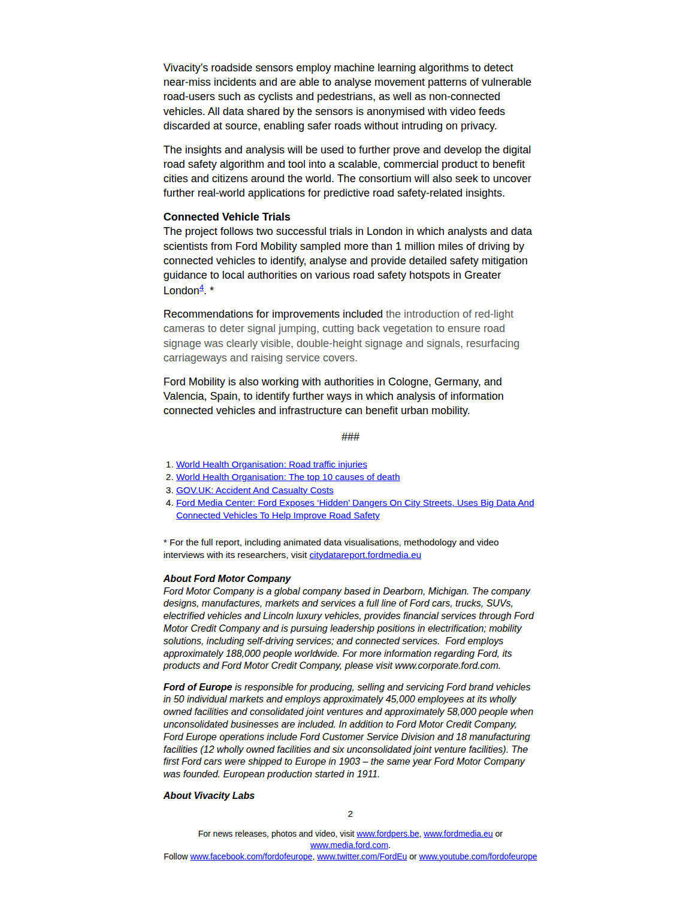Vivacity’s roadside sensors employ machine learning algorithms to detect near-miss incidents and are able to analyse movement patterns of vulnerable road-users such as cyclists and pedestrians, as well as non-connected vehicles. All data shared by the sensors is anonymised with video feeds discarded at source, enabling safer roads without intruding on privacy.
The insights and analysis will be used to further prove and develop the digital road safety algorithm and tool into a scalable, commercial product to benefit cities and citizens around the world. The consortium will also seek to uncover further real-world applications for predictive road safety-related insights.
Connected Vehicle Trials
The project follows two successful trials in London in which analysts and data scientists from Ford Mobility sampled more than 1 million miles of driving by connected vehicles to identify, analyse and provide detailed safety mitigation guidance to local authorities on various road safety hotspots in Greater London4. *
Recommendations for improvements included the introduction of red-light cameras to deter signal jumping, cutting back vegetation to ensure road signage was clearly visible, double-height signage and signals, resurfacing carriageways and raising service covers.
Ford Mobility is also working with authorities in Cologne, Germany, and Valencia, Spain, to identify further ways in which analysis of information connected vehicles and infrastructure can benefit urban mobility.
###
World Health Organisation: Road traffic injuries
World Health Organisation: The top 10 causes of death
GOV.UK: Accident And Casualty Costs
Ford Media Center: Ford Exposes ‘Hidden’ Dangers On City Streets, Uses Big Data And Connected Vehicles To Help Improve Road Safety
* For the full report, including animated data visualisations, methodology and video interviews with its researchers, visit citydatareport.fordmedia.eu
About Ford Motor Company
Ford Motor Company is a global company based in Dearborn, Michigan. The company designs, manufactures, markets and services a full line of Ford cars, trucks, SUVs, electrified vehicles and Lincoln luxury vehicles, provides financial services through Ford Motor Credit Company and is pursuing leadership positions in electrification; mobility solutions, including self-driving services; and connected services. Ford employs approximately 188,000 people worldwide. For more information regarding Ford, its products and Ford Motor Credit Company, please visit www.corporate.ford.com.
Ford of Europe is responsible for producing, selling and servicing Ford brand vehicles in 50 individual markets and employs approximately 45,000 employees at its wholly owned facilities and consolidated joint ventures and approximately 58,000 people when unconsolidated businesses are included. In addition to Ford Motor Credit Company, Ford Europe operations include Ford Customer Service Division and 18 manufacturing facilities (12 wholly owned facilities and six unconsolidated joint venture facilities). The first Ford cars were shipped to Europe in 1903 – the same year Ford Motor Company was founded. European production started in 1911.
About Vivacity Labs
2
For news releases, photos and video, visit www.fordpers.be, www.fordmedia.eu or www.media.ford.com.
Follow www.facebook.com/fordofeurope, www.twitter.com/FordEu or www.youtube.com/fordofeurope